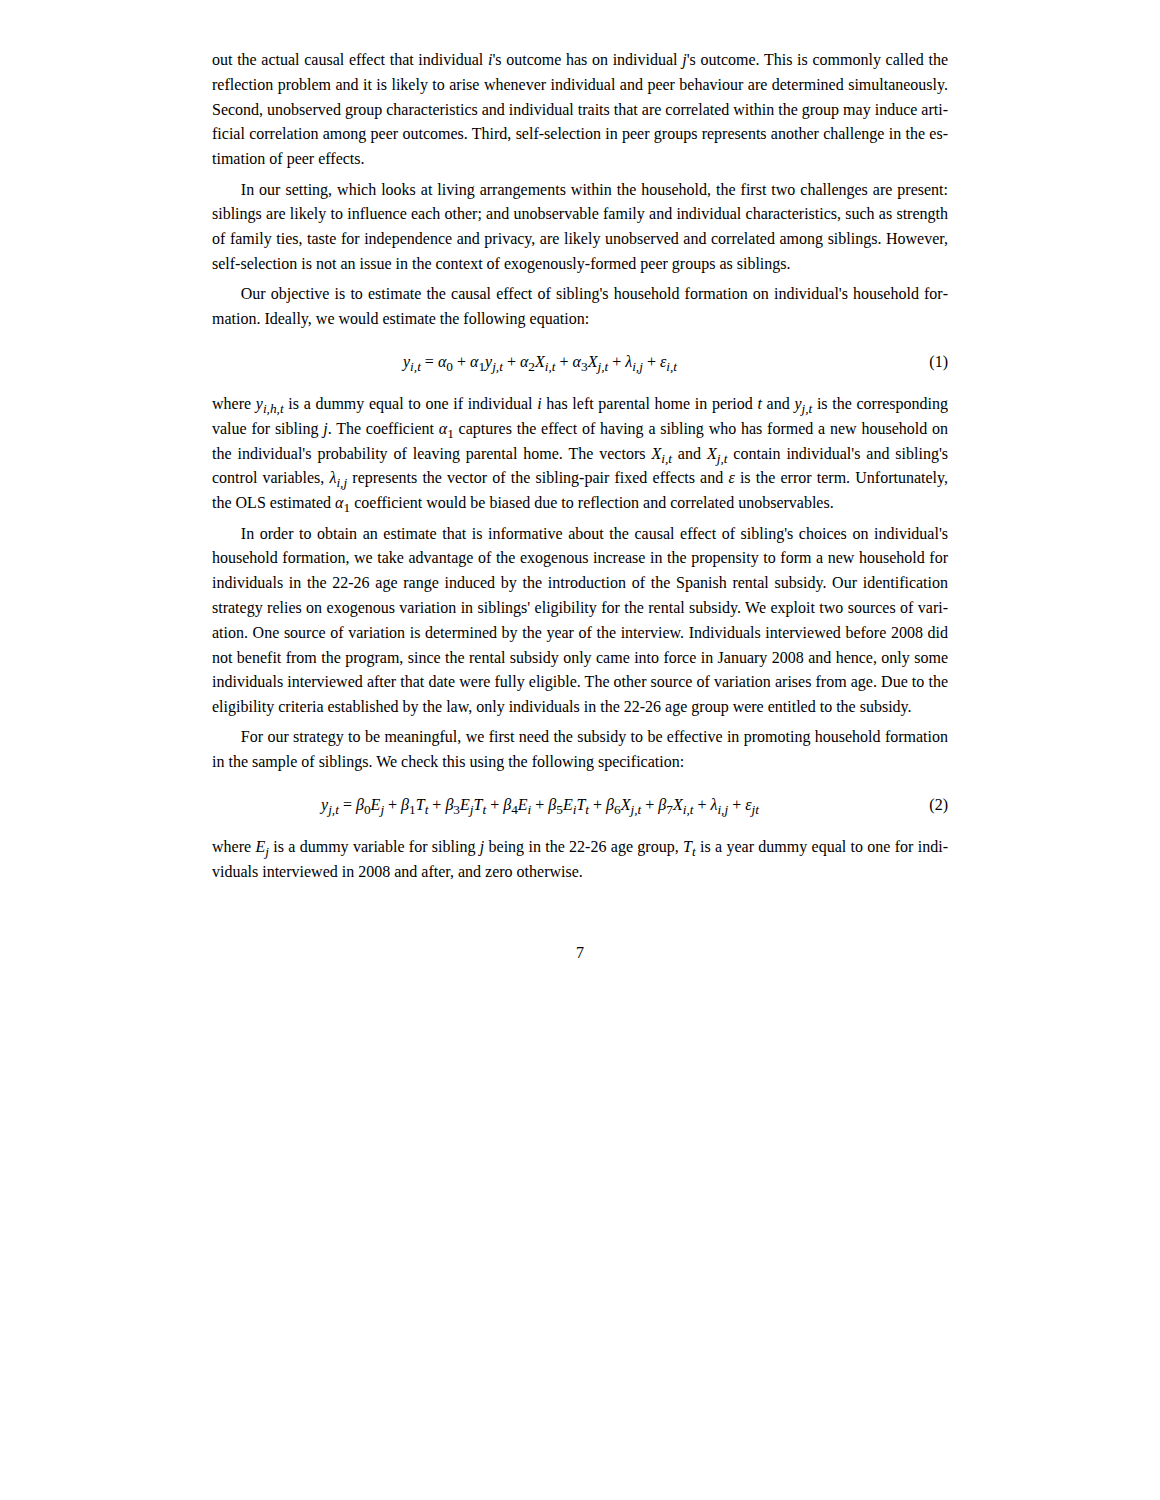out the actual causal effect that individual i's outcome has on individual j's outcome. This is commonly called the reflection problem and it is likely to arise whenever individual and peer behaviour are determined simultaneously. Second, unobserved group characteristics and individual traits that are correlated within the group may induce artificial correlation among peer outcomes. Third, self-selection in peer groups represents another challenge in the estimation of peer effects.
In our setting, which looks at living arrangements within the household, the first two challenges are present: siblings are likely to influence each other; and unobservable family and individual characteristics, such as strength of family ties, taste for independence and privacy, are likely unobserved and correlated among siblings. However, self-selection is not an issue in the context of exogenously-formed peer groups as siblings.
Our objective is to estimate the causal effect of sibling's household formation on individual's household formation. Ideally, we would estimate the following equation:
yi,t = α0 + α1yj,t + α2Xi,t + α3Xj,t + λi,j + εi,t (1)
where yi,h,t is a dummy equal to one if individual i has left parental home in period t and yj,t is the corresponding value for sibling j. The coefficient α1 captures the effect of having a sibling who has formed a new household on the individual's probability of leaving parental home. The vectors Xi,t and Xj,t contain individual's and sibling's control variables, λi,j represents the vector of the sibling-pair fixed effects and ε is the error term. Unfortunately, the OLS estimated α1 coefficient would be biased due to reflection and correlated unobservables.
In order to obtain an estimate that is informative about the causal effect of sibling's choices on individual's household formation, we take advantage of the exogenous increase in the propensity to form a new household for individuals in the 22-26 age range induced by the introduction of the Spanish rental subsidy. Our identification strategy relies on exogenous variation in siblings' eligibility for the rental subsidy. We exploit two sources of variation. One source of variation is determined by the year of the interview. Individuals interviewed before 2008 did not benefit from the program, since the rental subsidy only came into force in January 2008 and hence, only some individuals interviewed after that date were fully eligible. The other source of variation arises from age. Due to the eligibility criteria established by the law, only individuals in the 22-26 age group were entitled to the subsidy.
For our strategy to be meaningful, we first need the subsidy to be effective in promoting household formation in the sample of siblings. We check this using the following specification:
yj,t = β0Ej + β1Tt + β3EjTt + β4Ei + β5EiTt + β6Xj,t + β7Xi,t + λi,j + εjt (2)
where Ej is a dummy variable for sibling j being in the 22-26 age group, Tt is a year dummy equal to one for individuals interviewed in 2008 and after, and zero otherwise.
7